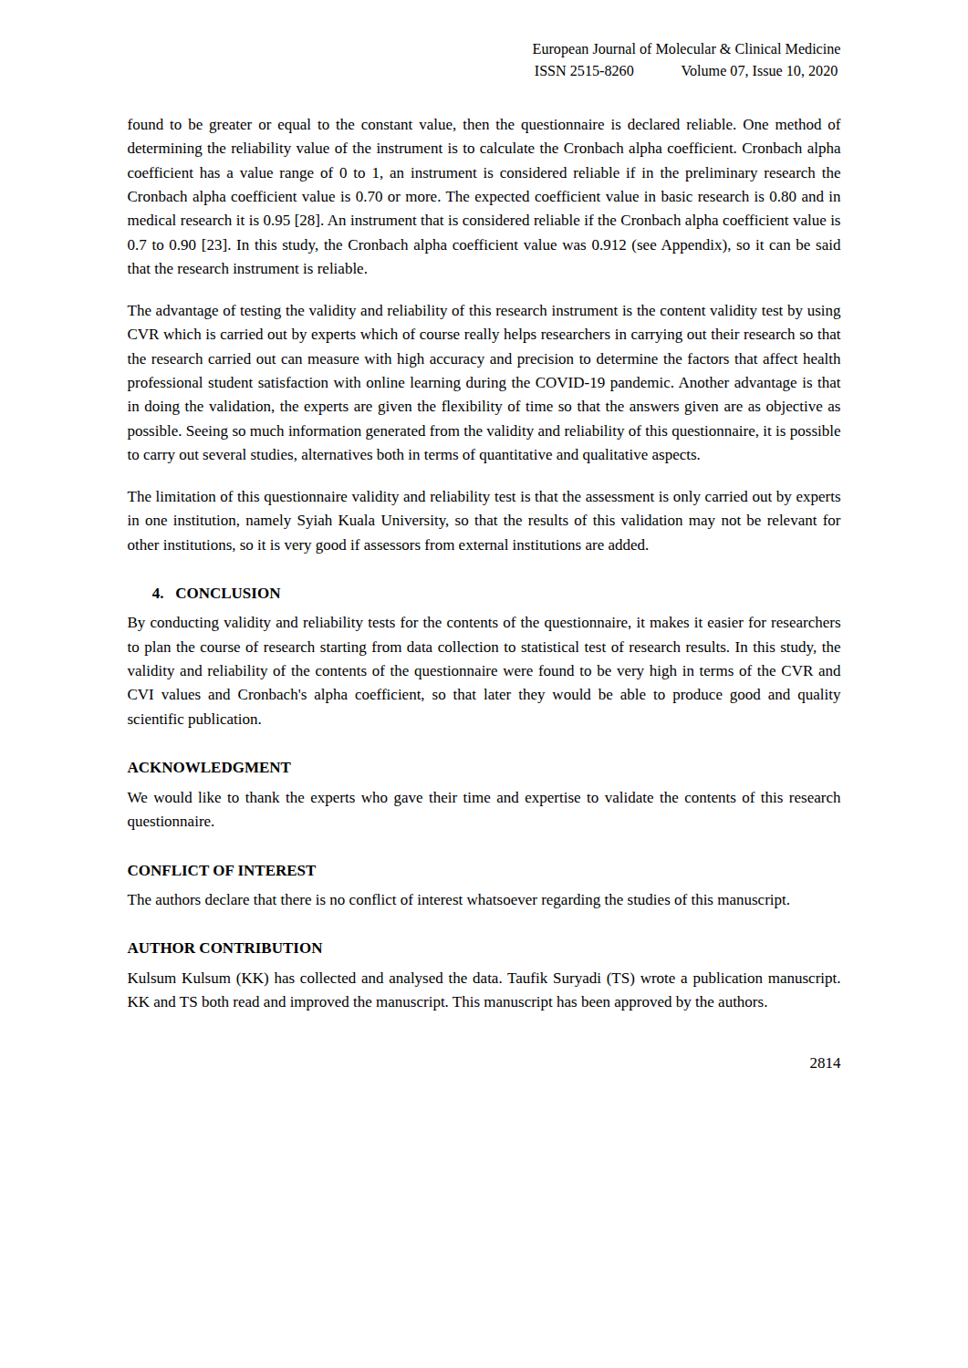European Journal of Molecular & Clinical Medicine
ISSN 2515-8260 Volume 07, Issue 10, 2020
found to be greater or equal to the constant value, then the questionnaire is declared reliable. One method of determining the reliability value of the instrument is to calculate the Cronbach alpha coefficient. Cronbach alpha coefficient has a value range of 0 to 1, an instrument is considered reliable if in the preliminary research the Cronbach alpha coefficient value is 0.70 or more. The expected coefficient value in basic research is 0.80 and in medical research it is 0.95 [28]. An instrument that is considered reliable if the Cronbach alpha coefficient value is 0.7 to 0.90 [23]. In this study, the Cronbach alpha coefficient value was 0.912 (see Appendix), so it can be said that the research instrument is reliable.
The advantage of testing the validity and reliability of this research instrument is the content validity test by using CVR which is carried out by experts which of course really helps researchers in carrying out their research so that the research carried out can measure with high accuracy and precision to determine the factors that affect health professional student satisfaction with online learning during the COVID-19 pandemic. Another advantage is that in doing the validation, the experts are given the flexibility of time so that the answers given are as objective as possible. Seeing so much information generated from the validity and reliability of this questionnaire, it is possible to carry out several studies, alternatives both in terms of quantitative and qualitative aspects.
The limitation of this questionnaire validity and reliability test is that the assessment is only carried out by experts in one institution, namely Syiah Kuala University, so that the results of this validation may not be relevant for other institutions, so it is very good if assessors from external institutions are added.
4. CONCLUSION
By conducting validity and reliability tests for the contents of the questionnaire, it makes it easier for researchers to plan the course of research starting from data collection to statistical test of research results. In this study, the validity and reliability of the contents of the questionnaire were found to be very high in terms of the CVR and CVI values and Cronbach's alpha coefficient, so that later they would be able to produce good and quality scientific publication.
Acknowledgment
We would like to thank the experts who gave their time and expertise to validate the contents of this research questionnaire.
Conflict of Interest
The authors declare that there is no conflict of interest whatsoever regarding the studies of this manuscript.
Author Contribution
Kulsum Kulsum (KK) has collected and analysed the data. Taufik Suryadi (TS) wrote a publication manuscript. KK and TS both read and improved the manuscript. This manuscript has been approved by the authors.
2814